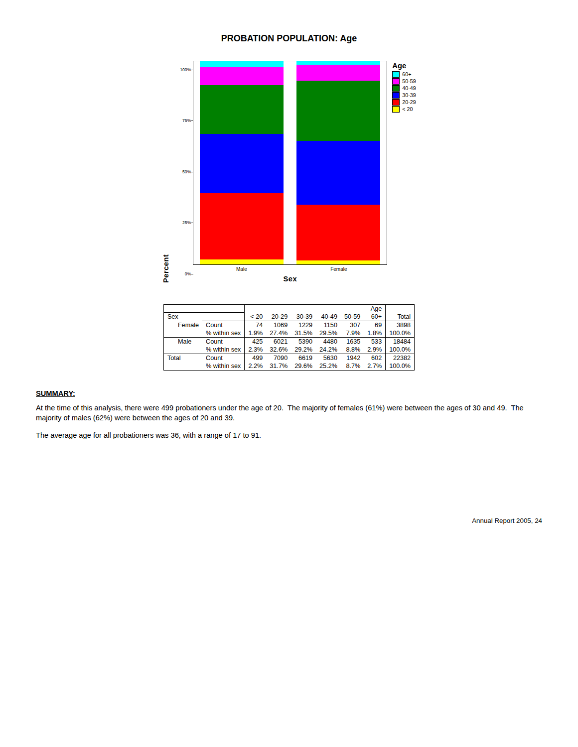PROBATION POPULATION: Age
| Percent | 100% 75% 50% 25% 0% | Male Female Sex | Age 60+ 50-59 40-49 30-39 20-29 < 20 |
| | Age | |
| Sex | | < 20 | 20-29 | 30-39 | 40-49 | 50-59 | 60+ | Total |
| Female | Count | 74 | 1069 | 1229 | 1150 | 307 | 69 | 3898 |
| | % within sex | 1.9% | 27.4% | 31.5% | 29.5% | 7.9% | 1.8% | 100.0% |
| Male | Count | 425 | 6021 | 5390 | 4480 | 1635 | 533 | 18484 |
| | % within sex | 2.3% | 32.6% | 29.2% | 24.2% | 8.8% | 2.9% | 100.0% |
| Total | Count | 499 | 7090 | 6619 | 5630 | 1942 | 602 | 22382 |
| | % within sex | 2.2% | 31.7% | 29.6% | 25.2% | 8.7% | 2.7% | 100.0% |
SUMMARY:
At the time of this analysis, there were 499 probationers under the age of 20. The majority of females (61%) were between the ages of 30 and 49. The majority of males (62%) were between the ages of 20 and 39.
The average age for all probationers was 36, with a range of 17 to 91.
Annual Report 2005, 24